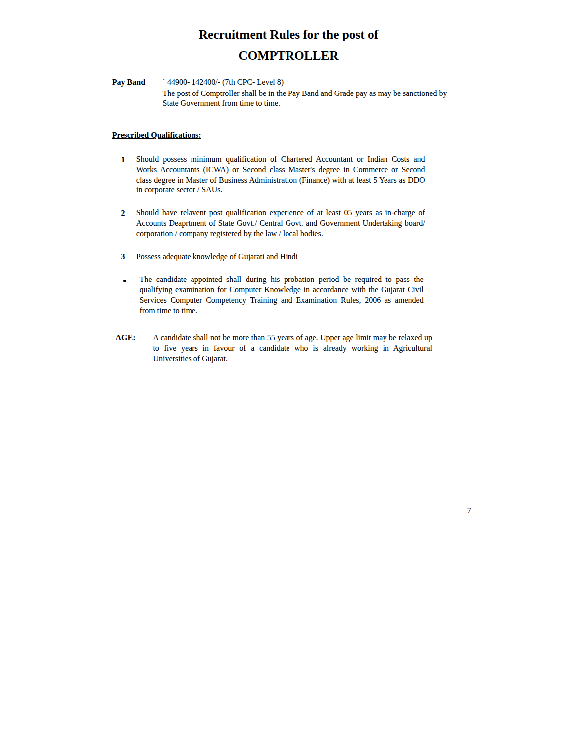Recruitment Rules for the post of
COMPTROLLER
Pay Band
` 44900- 142400/- (7th CPC- Level 8)
The post of Comptroller shall be in the Pay Band and Grade pay as may be sanctioned by State Government from time to time.
Prescribed Qualifications:
1
Should possess minimum qualification of Chartered Accountant or Indian Costs and Works Accountants (ICWA) or Second class Master's degree in Commerce or Second class degree in Master of Business Administration (Finance) with at least 5 Years as DDO in corporate sector / SAUs.
2
Should have relavent post qualification experience of at least 05 years as in-charge of Accounts Deaprtment of State Govt./ Central Govt. and Government Undertaking board/ corporation / company registered by the law / local bodies.
3
Possess adequate knowledge of Gujarati and Hindi
●
The candidate appointed shall during his probation period be required to pass the qualifying examination for Computer Knowledge in accordance with the Gujarat Civil Services Computer Competency Training and Examination Rules, 2006 as amended from time to time.
AGE:
A candidate shall not be more than 55 years of age. Upper age limit may be relaxed up to five years in favour of a candidate who is already working in Agricultural Universities of Gujarat.
7